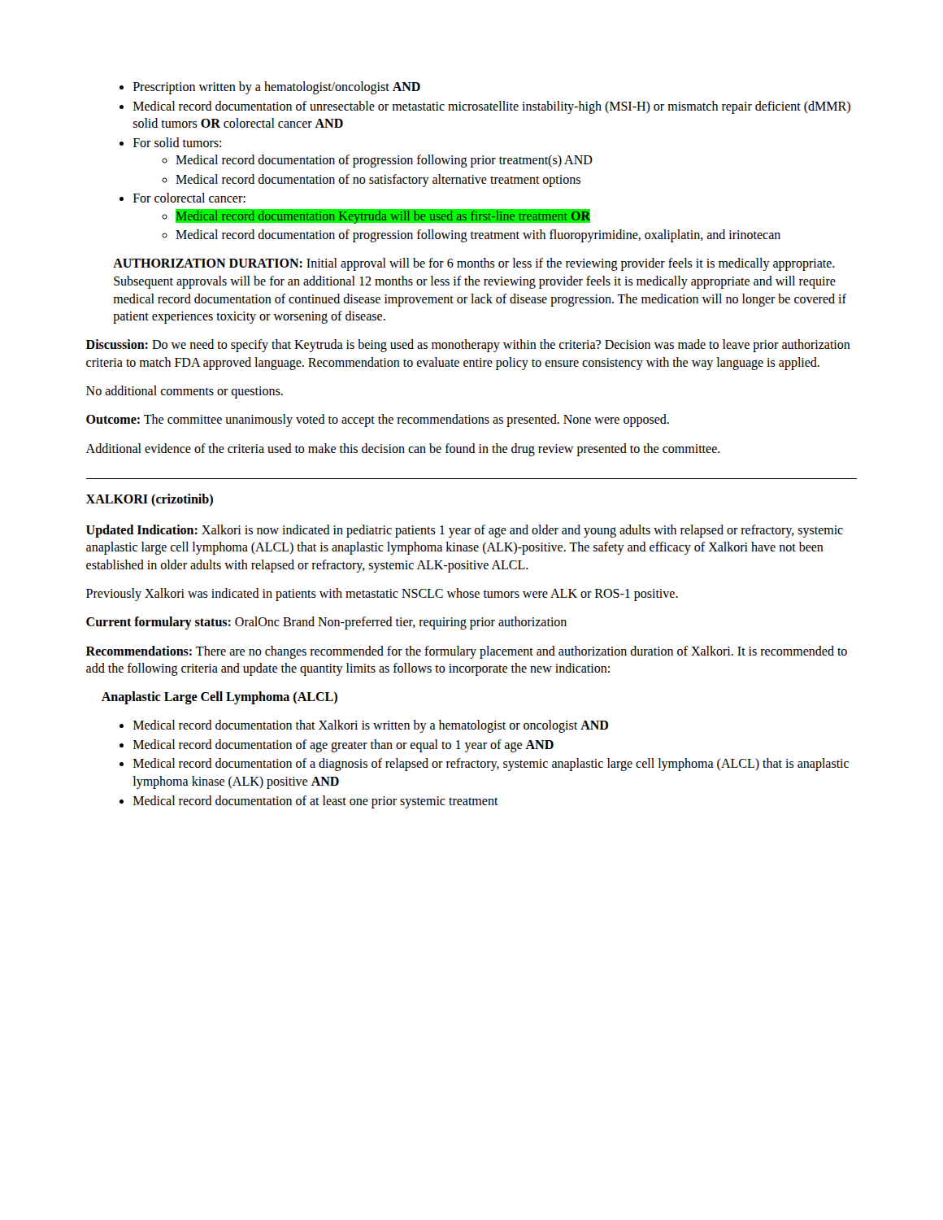Prescription written by a hematologist/oncologist AND
Medical record documentation of unresectable or metastatic microsatellite instability-high (MSI-H) or mismatch repair deficient (dMMR) solid tumors OR colorectal cancer AND
For solid tumors:
Medical record documentation of progression following prior treatment(s) AND
Medical record documentation of no satisfactory alternative treatment options
For colorectal cancer:
Medical record documentation Keytruda will be used as first-line treatment OR
Medical record documentation of progression following treatment with fluoropyrimidine, oxaliplatin, and irinotecan
AUTHORIZATION DURATION: Initial approval will be for 6 months or less if the reviewing provider feels it is medically appropriate. Subsequent approvals will be for an additional 12 months or less if the reviewing provider feels it is medically appropriate and will require medical record documentation of continued disease improvement or lack of disease progression. The medication will no longer be covered if patient experiences toxicity or worsening of disease.
Discussion: Do we need to specify that Keytruda is being used as monotherapy within the criteria? Decision was made to leave prior authorization criteria to match FDA approved language. Recommendation to evaluate entire policy to ensure consistency with the way language is applied.
No additional comments or questions.
Outcome: The committee unanimously voted to accept the recommendations as presented. None were opposed.
Additional evidence of the criteria used to make this decision can be found in the drug review presented to the committee.
XALKORI (crizotinib)
Updated Indication: Xalkori is now indicated in pediatric patients 1 year of age and older and young adults with relapsed or refractory, systemic anaplastic large cell lymphoma (ALCL) that is anaplastic lymphoma kinase (ALK)-positive. The safety and efficacy of Xalkori have not been established in older adults with relapsed or refractory, systemic ALK-positive ALCL.
Previously Xalkori was indicated in patients with metastatic NSCLC whose tumors were ALK or ROS-1 positive.
Current formulary status: OralOnc Brand Non-preferred tier, requiring prior authorization
Recommendations: There are no changes recommended for the formulary placement and authorization duration of Xalkori. It is recommended to add the following criteria and update the quantity limits as follows to incorporate the new indication:
Anaplastic Large Cell Lymphoma (ALCL)
Medical record documentation that Xalkori is written by a hematologist or oncologist AND
Medical record documentation of age greater than or equal to 1 year of age AND
Medical record documentation of a diagnosis of relapsed or refractory, systemic anaplastic large cell lymphoma (ALCL) that is anaplastic lymphoma kinase (ALK) positive AND
Medical record documentation of at least one prior systemic treatment